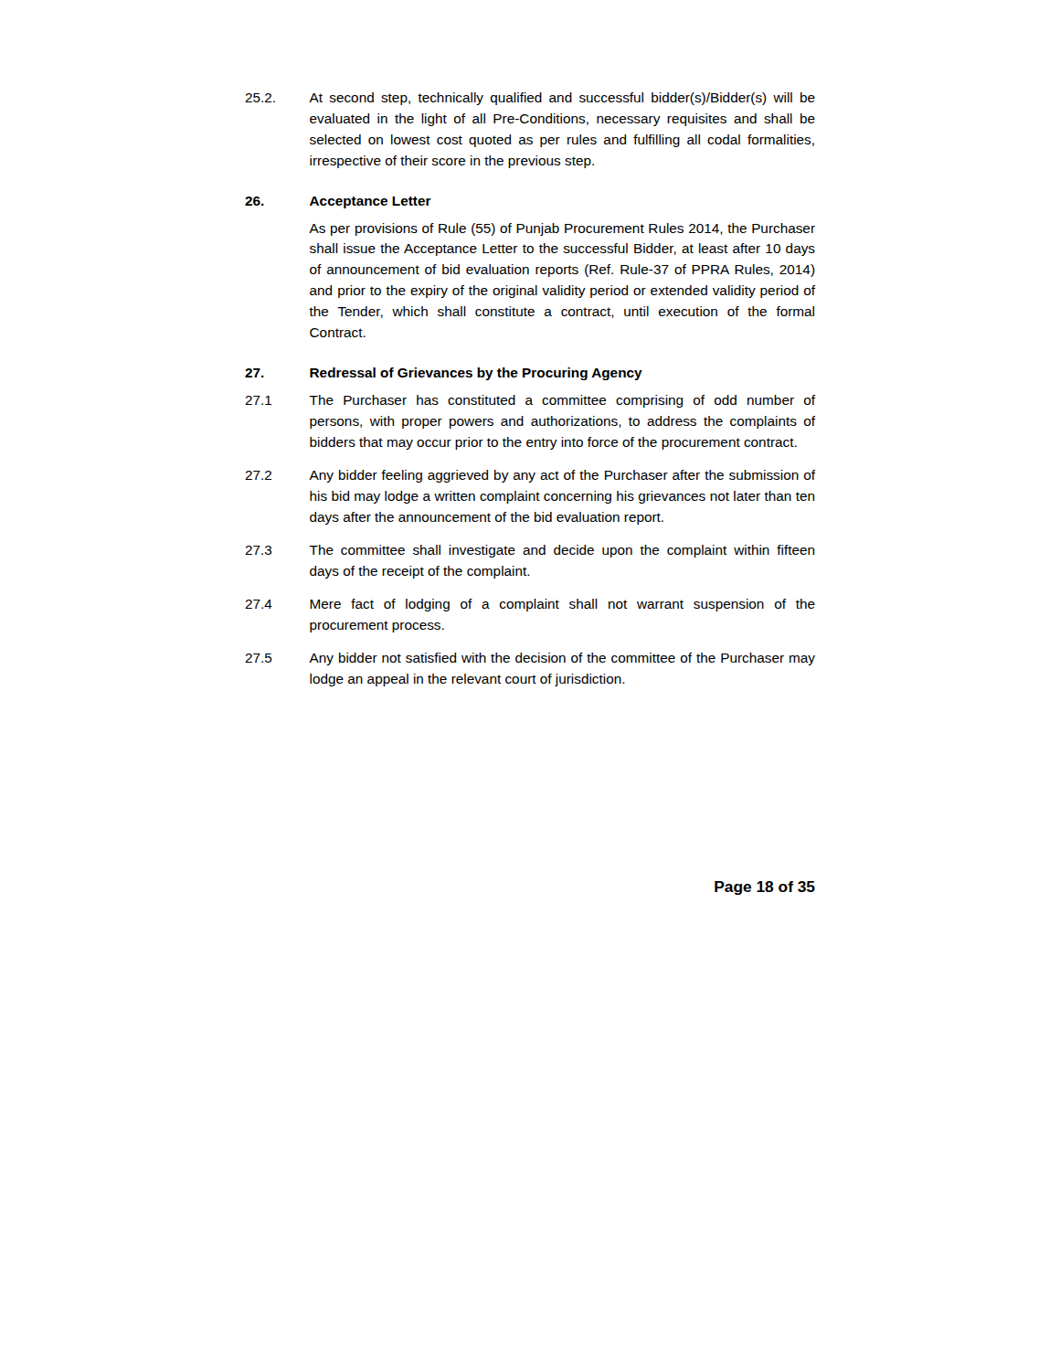25.2.
At second step, technically qualified and successful bidder(s)/Bidder(s) will be evaluated in the light of all Pre-Conditions, necessary requisites and shall be selected on lowest cost quoted as per rules and fulfilling all codal formalities, irrespective of their score in the previous step.
26.
Acceptance Letter
As per provisions of Rule (55) of Punjab Procurement Rules 2014, the Purchaser shall issue the Acceptance Letter to the successful Bidder, at least after 10 days of announcement of bid evaluation reports (Ref. Rule-37 of PPRA Rules, 2014) and prior to the expiry of the original validity period or extended validity period of the Tender, which shall constitute a contract, until execution of the formal Contract.
27.
Redressal of Grievances by the Procuring Agency
27.1
The Purchaser has constituted a committee comprising of odd number of persons, with proper powers and authorizations, to address the complaints of bidders that may occur prior to the entry into force of the procurement contract.
27.2
Any bidder feeling aggrieved by any act of the Purchaser after the submission of his bid may lodge a written complaint concerning his grievances not later than ten days after the announcement of the bid evaluation report.
27.3
The committee shall investigate and decide upon the complaint within fifteen days of the receipt of the complaint.
27.4
Mere fact of lodging of a complaint shall not warrant suspension of the procurement process.
27.5
Any bidder not satisfied with the decision of the committee of the Purchaser may lodge an appeal in the relevant court of jurisdiction.
Page 18 of 35